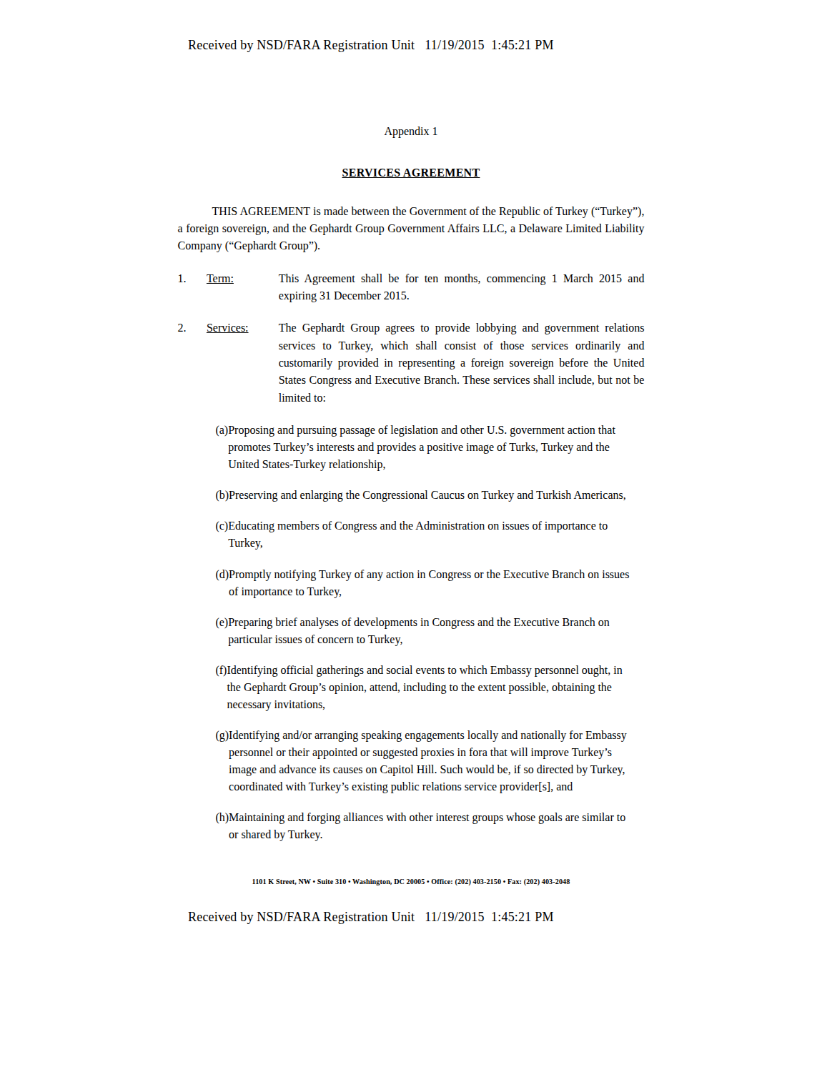Received by NSD/FARA Registration Unit 11/19/2015 1:45:21 PM
Appendix 1
SERVICES AGREEMENT
THIS AGREEMENT is made between the Government of the Republic of Turkey (“Turkey”), a foreign sovereign, and the Gephardt Group Government Affairs LLC, a Delaware Limited Liability Company (“Gephardt Group”).
1. Term: This Agreement shall be for ten months, commencing 1 March 2015 and expiring 31 December 2015.
2. Services: The Gephardt Group agrees to provide lobbying and government relations services to Turkey, which shall consist of those services ordinarily and customarily provided in representing a foreign sovereign before the United States Congress and Executive Branch. These services shall include, but not be limited to:
(a) Proposing and pursuing passage of legislation and other U.S. government action that promotes Turkey’s interests and provides a positive image of Turks, Turkey and the United States-Turkey relationship,
(b) Preserving and enlarging the Congressional Caucus on Turkey and Turkish Americans,
(c) Educating members of Congress and the Administration on issues of importance to Turkey,
(d) Promptly notifying Turkey of any action in Congress or the Executive Branch on issues of importance to Turkey,
(e) Preparing brief analyses of developments in Congress and the Executive Branch on particular issues of concern to Turkey,
(f) Identifying official gatherings and social events to which Embassy personnel ought, in the Gephardt Group’s opinion, attend, including to the extent possible, obtaining the necessary invitations,
(g) Identifying and/or arranging speaking engagements locally and nationally for Embassy personnel or their appointed or suggested proxies in fora that will improve Turkey’s image and advance its causes on Capitol Hill. Such would be, if so directed by Turkey, coordinated with Turkey’s existing public relations service provider[s], and
(h) Maintaining and forging alliances with other interest groups whose goals are similar to or shared by Turkey.
1101 K Street, NW • Suite 310 • Washington, DC 20005 • Office: (202) 403-2150 • Fax: (202) 403-2048
Received by NSD/FARA Registration Unit 11/19/2015 1:45:21 PM